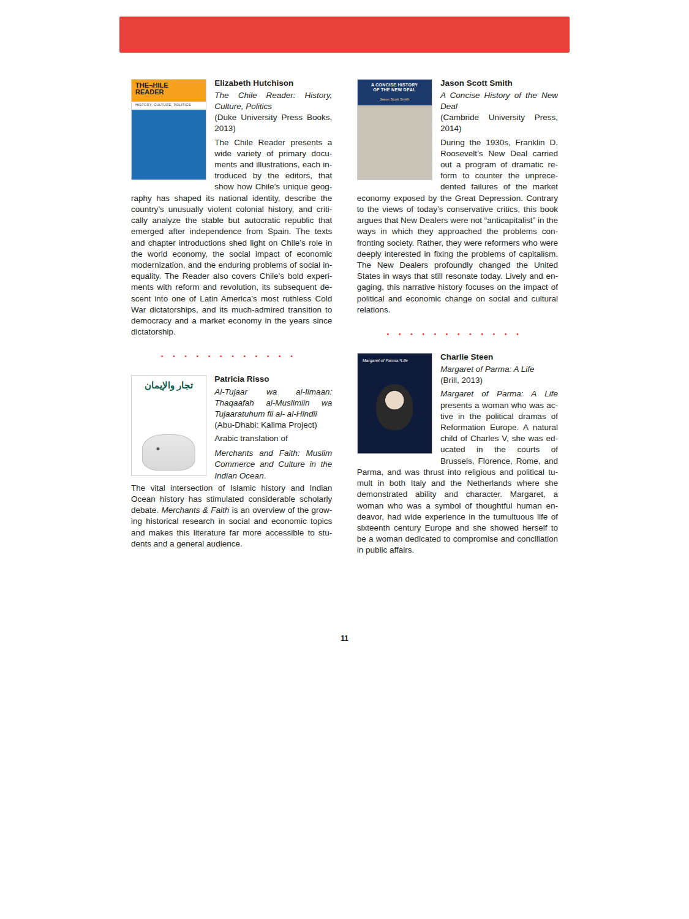Elizabeth Hutchison
The Chile Reader: History, Culture, Politics
(Duke University Press Books, 2013)
The Chile Reader presents a wide variety of primary documents and illustrations, each introduced by the editors, that show how Chile’s unique geography has shaped its national identity, describe the country’s unusually violent colonial history, and critically analyze the stable but autocratic republic that emerged after independence from Spain. The texts and chapter introductions shed light on Chile’s role in the world economy, the social impact of economic modernization, and the enduring problems of social inequality. The Reader also covers Chile’s bold experiments with reform and revolution, its subsequent descent into one of Latin America’s most ruthless Cold War dictatorships, and its much-admired transition to democracy and a market economy in the years since dictatorship.
••••••••••••
Patricia Risso
Al-Tujaar wa al-Iimaan: Thaqaafah al-Muslimiin wa Tujaaratuhum fii al- al-Hindii
(Abu-Dhabi: Kalima Project)
Arabic translation of
Merchants and Faith: Muslim Commerce and Culture in the Indian Ocean.
The vital intersection of Islamic history and Indian Ocean history has stimulated considerable scholarly debate. Merchants & Faith is an overview of the growing historical research in social and economic topics and makes this literature far more accessible to students and a general audience.
Jason Scott Smith
A Concise History of the New Deal
(Cambride University Press, 2014)
During the 1930s, Franklin D. Roosevelt’s New Deal carried out a program of dramatic reform to counter the unprecedented failures of the market economy exposed by the Great Depression. Contrary to the views of today’s conservative critics, this book argues that New Dealers were not “anticapitalist” in the ways in which they approached the problems confronting society. Rather, they were reformers who were deeply interested in fixing the problems of capitalism. The New Dealers profoundly changed the United States in ways that still resonate today. Lively and engaging, this narrative history focuses on the impact of political and economic change on social and cultural relations.
••••••••••••
Charlie Steen
Margaret of Parma: A Life
(Brill, 2013)
Margaret of Parma: A Life presents a woman who was active in the political dramas of Reformation Europe. A natural child of Charles V, she was educated in the courts of Brussels, Florence, Rome, and Parma, and was thrust into religious and political tumult in both Italy and the Netherlands where she demonstrated ability and character. Margaret, a woman who was a symbol of thoughtful human endeavor, had wide experience in the tumultuous life of sixteenth century Europe and she showed herself to be a woman dedicated to compromise and conciliation in public affairs.
11